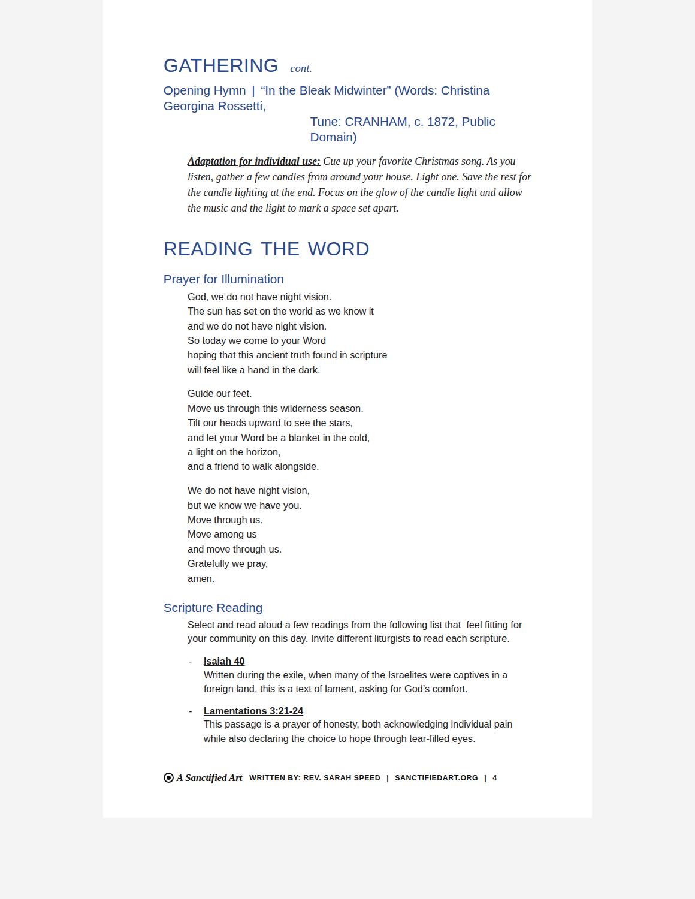Gathering cont.
Opening Hymn | “In the Bleak Midwinter” (Words: Christina Georgina Rossetti, Tune: CRANHAM, c. 1872, Public Domain)
Adaptation for individual use: Cue up your favorite Christmas song. As you listen, gather a few candles from around your house. Light one. Save the rest for the candle lighting at the end. Focus on the glow of the candle light and allow the music and the light to mark a space set apart.
Reading the Word
Prayer for Illumination
God, we do not have night vision.
The sun has set on the world as we know it
and we do not have night vision.
So today we come to your Word
hoping that this ancient truth found in scripture
will feel like a hand in the dark.
Guide our feet.
Move us through this wilderness season.
Tilt our heads upward to see the stars,
and let your Word be a blanket in the cold,
a light on the horizon,
and a friend to walk alongside.
We do not have night vision,
but we know we have you.
Move through us.
Move among us
and move through us.
Gratefully we pray,
amen.
Scripture Reading
Select and read aloud a few readings from the following list that feel fitting for your community on this day. Invite different liturgists to read each scripture.
Isaiah 40 Written during the exile, when many of the Israelites were captives in a foreign land, this is a text of lament, asking for God’s comfort.
Lamentations 3:21-24 This passage is a prayer of honesty, both acknowledging individual pain while also declaring the choice to hope through tear-filled eyes.
A Sanctified Art WRITTEN BY: REV. SARAH SPEED | SANCTIFIEDART.ORG | 4